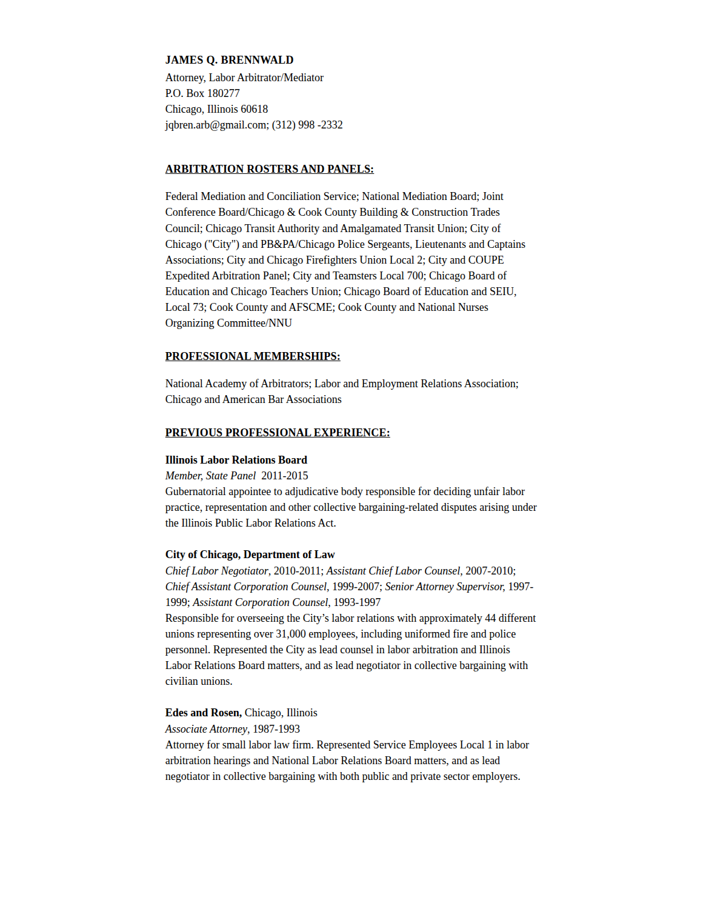JAMES Q. BRENNWALD
Attorney, Labor Arbitrator/Mediator
P.O. Box 180277
Chicago, Illinois 60618
jqbren.arb@gmail.com; (312) 998 -2332
ARBITRATION ROSTERS AND PANELS:
Federal Mediation and Conciliation Service; National Mediation Board; Joint Conference Board/Chicago & Cook County Building & Construction Trades Council; Chicago Transit Authority and Amalgamated Transit Union; City of Chicago ("City") and PB&PA/Chicago Police Sergeants, Lieutenants and Captains Associations; City and Chicago Firefighters Union Local 2; City and COUPE Expedited Arbitration Panel; City and Teamsters Local 700; Chicago Board of Education and Chicago Teachers Union; Chicago Board of Education and SEIU, Local 73; Cook County and AFSCME; Cook County and National Nurses Organizing Committee/NNU
PROFESSIONAL MEMBERSHIPS:
National Academy of Arbitrators; Labor and Employment Relations Association; Chicago and American Bar Associations
PREVIOUS PROFESSIONAL EXPERIENCE:
Illinois Labor Relations Board
Member, State Panel 2011-2015
Gubernatorial appointee to adjudicative body responsible for deciding unfair labor practice, representation and other collective bargaining-related disputes arising under the Illinois Public Labor Relations Act.
City of Chicago, Department of Law
Chief Labor Negotiator, 2010-2011; Assistant Chief Labor Counsel, 2007-2010; Chief Assistant Corporation Counsel, 1999-2007; Senior Attorney Supervisor, 1997-1999; Assistant Corporation Counsel, 1993-1997
Responsible for overseeing the City’s labor relations with approximately 44 different unions representing over 31,000 employees, including uniformed fire and police personnel. Represented the City as lead counsel in labor arbitration and Illinois Labor Relations Board matters, and as lead negotiator in collective bargaining with civilian unions.
Edes and Rosen, Chicago, Illinois
Associate Attorney, 1987-1993
Attorney for small labor law firm. Represented Service Employees Local 1 in labor arbitration hearings and National Labor Relations Board matters, and as lead negotiator in collective bargaining with both public and private sector employers.